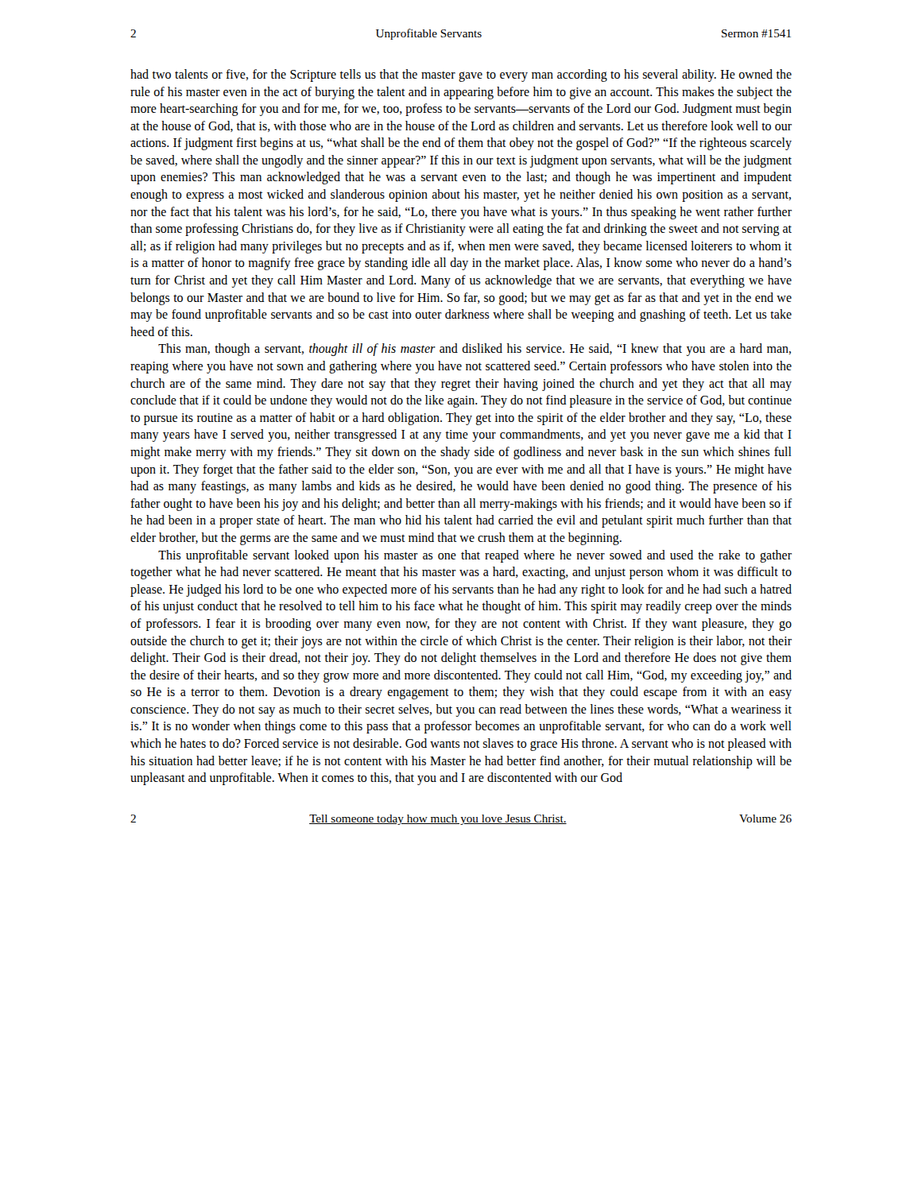2 Unprofitable Servants Sermon #1541
had two talents or five, for the Scripture tells us that the master gave to every man according to his several ability. He owned the rule of his master even in the act of burying the talent and in appearing before him to give an account. This makes the subject the more heart-searching for you and for me, for we, too, profess to be servants—servants of the Lord our God. Judgment must begin at the house of God, that is, with those who are in the house of the Lord as children and servants. Let us therefore look well to our actions. If judgment first begins at us, “what shall be the end of them that obey not the gospel of God?” “If the righteous scarcely be saved, where shall the ungodly and the sinner appear?” If this in our text is judgment upon servants, what will be the judgment upon enemies? This man acknowledged that he was a servant even to the last; and though he was impertinent and impudent enough to express a most wicked and slanderous opinion about his master, yet he neither denied his own position as a servant, nor the fact that his talent was his lord’s, for he said, “Lo, there you have what is yours.” In thus speaking he went rather further than some professing Christians do, for they live as if Christianity were all eating the fat and drinking the sweet and not serving at all; as if religion had many privileges but no precepts and as if, when men were saved, they became licensed loiterers to whom it is a matter of honor to magnify free grace by standing idle all day in the market place. Alas, I know some who never do a hand’s turn for Christ and yet they call Him Master and Lord. Many of us acknowledge that we are servants, that everything we have belongs to our Master and that we are bound to live for Him. So far, so good; but we may get as far as that and yet in the end we may be found unprofitable servants and so be cast into outer darkness where shall be weeping and gnashing of teeth. Let us take heed of this.
This man, though a servant, thought ill of his master and disliked his service. He said, “I knew that you are a hard man, reaping where you have not sown and gathering where you have not scattered seed.” Certain professors who have stolen into the church are of the same mind. They dare not say that they regret their having joined the church and yet they act that all may conclude that if it could be undone they would not do the like again. They do not find pleasure in the service of God, but continue to pursue its routine as a matter of habit or a hard obligation. They get into the spirit of the elder brother and they say, “Lo, these many years have I served you, neither transgressed I at any time your commandments, and yet you never gave me a kid that I might make merry with my friends.” They sit down on the shady side of godliness and never bask in the sun which shines full upon it. They forget that the father said to the elder son, “Son, you are ever with me and all that I have is yours.” He might have had as many feastings, as many lambs and kids as he desired, he would have been denied no good thing. The presence of his father ought to have been his joy and his delight; and better than all merry-makings with his friends; and it would have been so if he had been in a proper state of heart. The man who hid his talent had carried the evil and petulant spirit much further than that elder brother, but the germs are the same and we must mind that we crush them at the beginning.
This unprofitable servant looked upon his master as one that reaped where he never sowed and used the rake to gather together what he had never scattered. He meant that his master was a hard, exacting, and unjust person whom it was difficult to please. He judged his lord to be one who expected more of his servants than he had any right to look for and he had such a hatred of his unjust conduct that he resolved to tell him to his face what he thought of him. This spirit may readily creep over the minds of professors. I fear it is brooding over many even now, for they are not content with Christ. If they want pleasure, they go outside the church to get it; their joys are not within the circle of which Christ is the center. Their religion is their labor, not their delight. Their God is their dread, not their joy. They do not delight themselves in the Lord and therefore He does not give them the desire of their hearts, and so they grow more and more discontented. They could not call Him, “God, my exceeding joy,” and so He is a terror to them. Devotion is a dreary engagement to them; they wish that they could escape from it with an easy conscience. They do not say as much to their secret selves, but you can read between the lines these words, “What a weariness it is.” It is no wonder when things come to this pass that a professor becomes an unprofitable servant, for who can do a work well which he hates to do? Forced service is not desirable. God wants not slaves to grace His throne. A servant who is not pleased with his situation had better leave; if he is not content with his Master he had better find another, for their mutual relationship will be unpleasant and unprofitable. When it comes to this, that you and I are discontented with our God
2 Tell someone today how much you love Jesus Christ. Volume 26